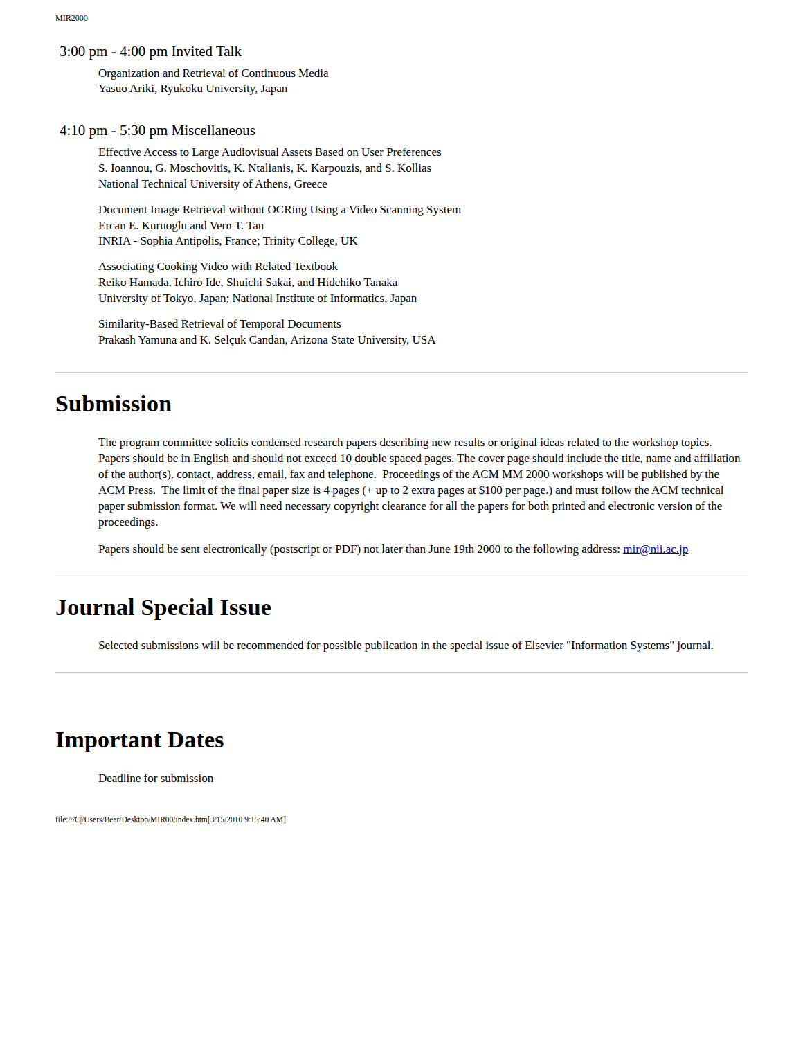MIR2000
3:00 pm - 4:00 pm Invited Talk
Organization and Retrieval of Continuous Media
Yasuo Ariki, Ryukoku University, Japan
4:10 pm - 5:30 pm Miscellaneous
Effective Access to Large Audiovisual Assets Based on User Preferences
S. Ioannou, G. Moschovitis, K. Ntalianis, K. Karpouzis, and S. Kollias
National Technical University of Athens, Greece
Document Image Retrieval without OCRing Using a Video Scanning System
Ercan E. Kuruoglu and Vern T. Tan
INRIA - Sophia Antipolis, France; Trinity College, UK
Associating Cooking Video with Related Textbook
Reiko Hamada, Ichiro Ide, Shuichi Sakai, and Hidehiko Tanaka
University of Tokyo, Japan; National Institute of Informatics, Japan
Similarity-Based Retrieval of Temporal Documents
Prakash Yamuna and K. Selçuk Candan, Arizona State University, USA
Submission
The program committee solicits condensed research papers describing new results or original ideas related to the workshop topics. Papers should be in English and should not exceed 10 double spaced pages. The cover page should include the title, name and affiliation of the author(s), contact, address, email, fax and telephone. Proceedings of the ACM MM 2000 workshops will be published by the ACM Press. The limit of the final paper size is 4 pages (+ up to 2 extra pages at $100 per page.) and must follow the ACM technical paper submission format. We will need necessary copyright clearance for all the papers for both printed and electronic version of the proceedings.
Papers should be sent electronically (postscript or PDF) not later than June 19th 2000 to the following address: mir@nii.ac.jp
Journal Special Issue
Selected submissions will be recommended for possible publication in the special issue of Elsevier "Information Systems" journal.
Important Dates
Deadline for submission
file:///C|/Users/Bear/Desktop/MIR00/index.htm[3/15/2010 9:15:40 AM]